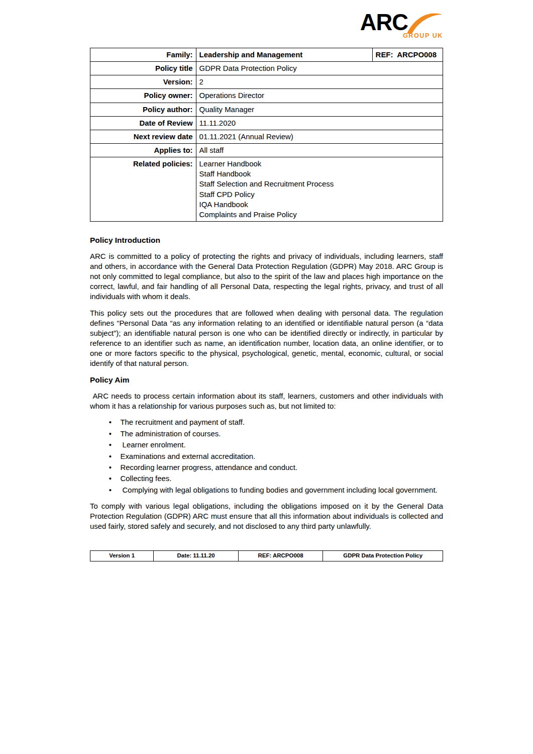ARC
GROUP UK
| Family: | Leadership and Management | REF: ARCPO008 |
| Policy title | GDPR Data Protection Policy |
| Version: | 2 |
| Policy owner: | Operations Director |
| Policy author: | Quality Manager |
| Date of Review | 11.11.2020 |
| Next review date | 01.11.2021 (Annual Review) |
| Applies to: | All staff |
| Related policies: | Learner Handbook Staff Handbook Staff Selection and Recruitment Process Staff CPD Policy IQA Handbook Complaints and Praise Policy |
Policy Introduction
ARC is committed to a policy of protecting the rights and privacy of individuals, including learners, staff and others, in accordance with the General Data Protection Regulation (GDPR) May 2018. ARC Group is not only committed to legal compliance, but also to the spirit of the law and places high importance on the correct, lawful, and fair handling of all Personal Data, respecting the legal rights, privacy, and trust of all individuals with whom it deals.
This policy sets out the procedures that are followed when dealing with personal data. The regulation defines “Personal Data “as any information relating to an identified or identifiable natural person (a “data subject”); an identifiable natural person is one who can be identified directly or indirectly, in particular by reference to an identifier such as name, an identification number, location data, an online identifier, or to one or more factors specific to the physical, psychological, genetic, mental, economic, cultural, or social identify of that natural person.
Policy Aim
ARC needs to process certain information about its staff, learners, customers and other individuals with whom it has a relationship for various purposes such as, but not limited to:
The recruitment and payment of staff.
The administration of courses.
Learner enrolment.
Examinations and external accreditation.
Recording learner progress, attendance and conduct.
Collecting fees.
Complying with legal obligations to funding bodies and government including local government.
To comply with various legal obligations, including the obligations imposed on it by the General Data Protection Regulation (GDPR) ARC must ensure that all this information about individuals is collected and used fairly, stored safely and securely, and not disclosed to any third party unlawfully.
| Version 1 | Date: 11.11.20 | REF: ARCPO008 | GDPR Data Protection Policy |